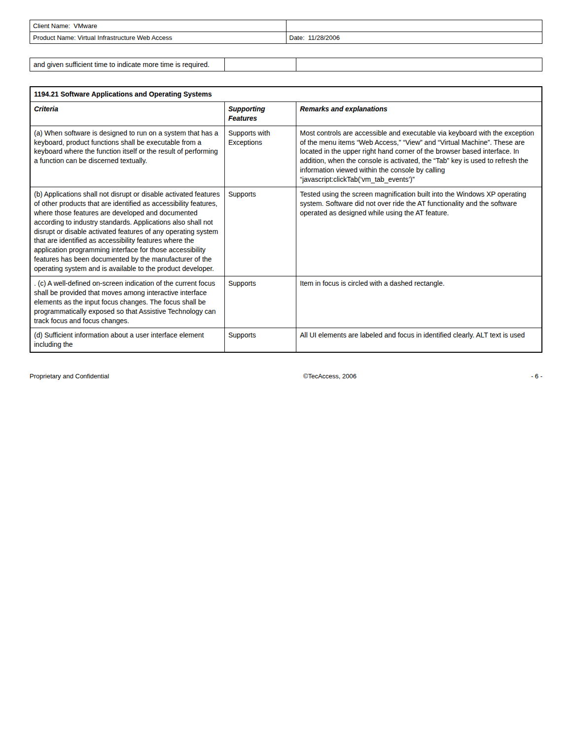| Client Name: VMware | |
| Product Name: Virtual Infrastructure Web Access | Date: 11/28/2006 |
| and given sufficient time to indicate more time is required. | | |
| 1194.21 Software Applications and Operating Systems |
| Criteria | Supporting Features | Remarks and explanations |
| (a) When software is designed to run on a system that has a keyboard, product functions shall be executable from a keyboard where the function itself or the result of performing a function can be discerned textually. | Supports with Exceptions | Most controls are accessible and executable via keyboard with the exception of the menu items “Web Access,” “View” and “Virtual Machine”. These are located in the upper right hand corner of the browser based interface. In addition, when the console is activated, the “Tab” key is used to refresh the information viewed within the console by calling “javascript:clickTab(‘vm_tab_events’)” |
| (b) Applications shall not disrupt or disable activated features of other products that are identified as accessibility features, where those features are developed and documented according to industry standards. Applications also shall not disrupt or disable activated features of any operating system that are identified as accessibility features where the application programming interface for those accessibility features has been documented by the manufacturer of the operating system and is available to the product developer. | Supports | Tested using the screen magnification built into the Windows XP operating system. Software did not over ride the AT functionality and the software operated as designed while using the AT feature. |
| . (c) A well-defined on-screen indication of the current focus shall be provided that moves among interactive interface elements as the input focus changes. The focus shall be programmatically exposed so that Assistive Technology can track focus and focus changes. | Supports | Item in focus is circled with a dashed rectangle. |
| (d) Sufficient information about a user interface element including the | Supports | All UI elements are labeled and focus in identified clearly. ALT text is used |
Proprietary and Confidential
©TecAccess, 2006
- 6 -